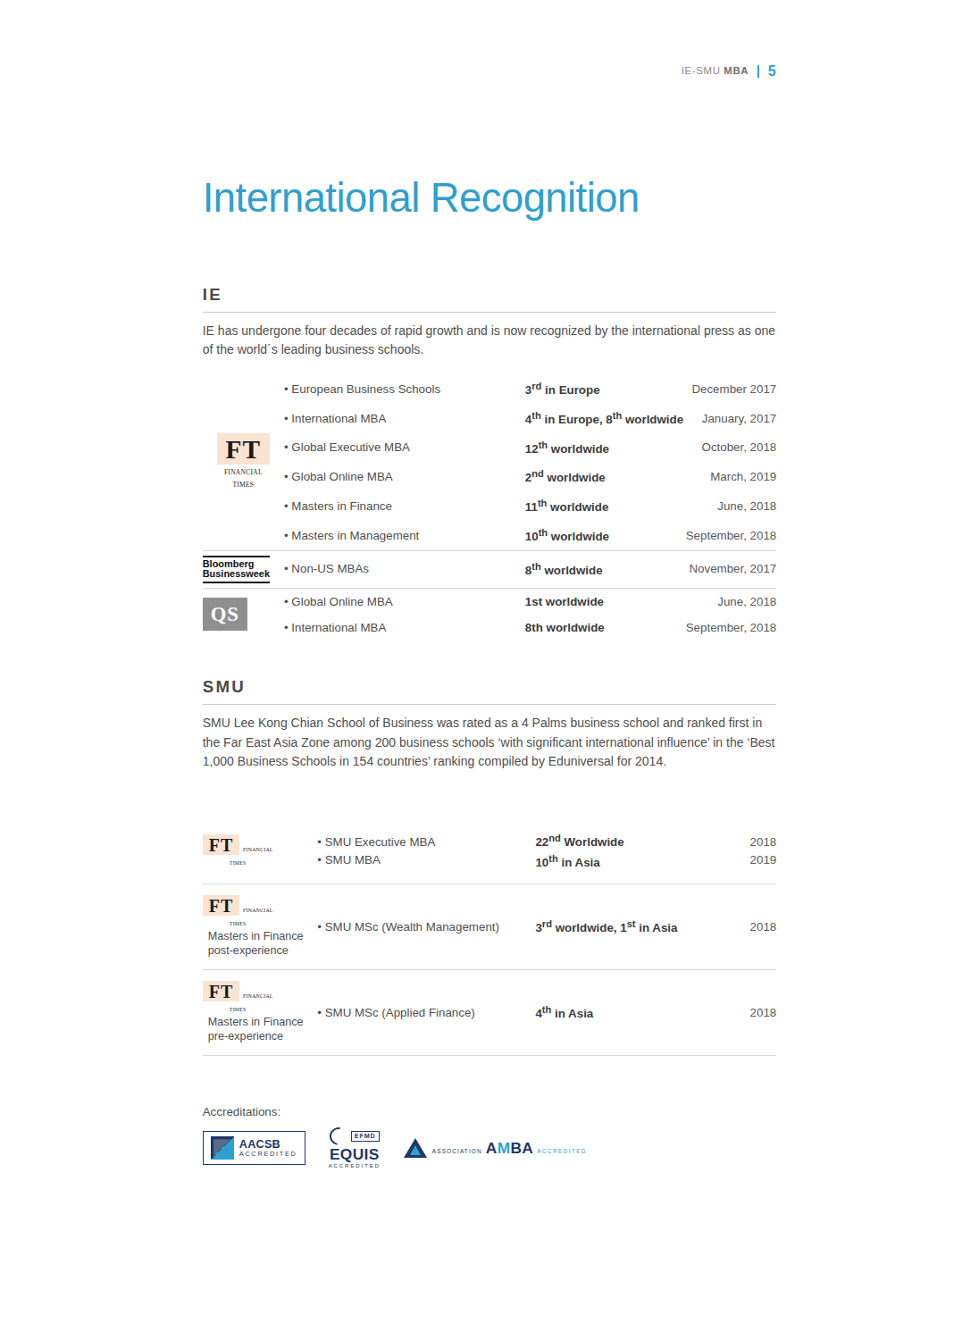IE-SMU MBA 5
International Recognition
IE
IE has undergone four decades of rapid growth and is now recognized by the international press as one of the world´s leading business schools.
| FT FINANCIAL TIMES | • European Business Schools | 3 rd in Europe | December 2017 |
| • International MBA | 4 th in Europe, 8 th worldwide | January, 2017 |
| • Global Executive MBA | 12 th worldwide | October, 2018 |
| • Global Online MBA | 2 nd worldwide | March, 2019 |
| • Masters in Finance | 11 th worldwide | June, 2018 |
| • Masters in Management | 10 th worldwide | September, 2018 |
| Bloomberg Businessweek | • Non-US MBAs | 8 th worldwide | November, 2017 |
| QS | • Global Online MBA | 1st worldwide | June, 2018 |
| • International MBA | 8th worldwide | September, 2018 |
SMU
SMU Lee Kong Chian School of Business was rated as a 4 Palms business school and ranked first in the Far East Asia Zone among 200 business schools ‘with significant international influence’ in the ‘Best 1,000 Business Schools in 154 countries’ ranking compiled by Eduniversal for 2014.
| FT FINANCIAL TIMES | • SMU Executive MBA • SMU MBA | 22 nd Worldwide 10 th in Asia | 2018 2019 |
| FT FINANCIAL TIMES Masters in Finance post-experience | • SMU MSc (Wealth Management) | 3 rd worldwide, 1 st in Asia | 2018 |
| FT FINANCIAL TIMES Masters in Finance pre-experience | • SMU MSc (Applied Finance) | 4 th in Asia | 2018 |
Accreditations:
AACSB ACCREDITED
EFMD
EQUIS
ACCREDITED
ASSOCIATION AMBA ACCREDITED